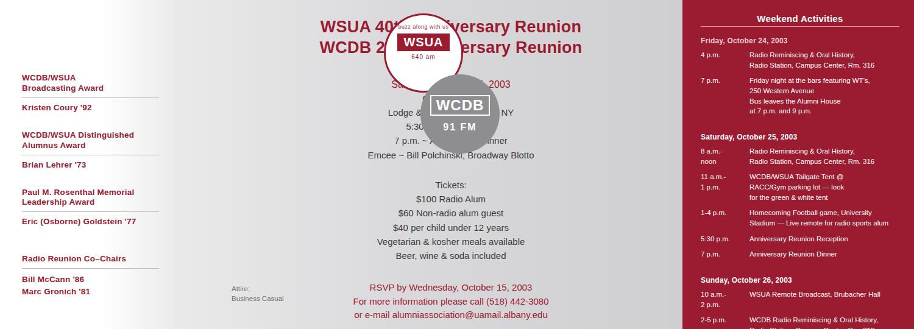WCDB/WSUA
Broadcasting Award
Kristen Coury '92
WCDB/WSUA Distinguished
Alumnus Award
Brian Lehrer '73
Paul M. Rosenthal Memorial
Leadership Award
Eric (Osborne) Goldstein '77
Radio Reunion Co–Chairs
Bill McCann '86
Marc Gronich '81
buzz along with us
WSUA
640 am
WCDB
91 FM
WSUA 40th Anniversary Reunion WCDB 25th Anniversary Reunion
Saturday, October 25, 2003
Crowne Plaza
Lodge & State Sts., Albany, NY
5:30 p.m. ~ Reception
7 p.m. ~ Anniversary Dinner
Emcee ~ Bill Polchinski, Broadway Blotto
Tickets:
$100 Radio Alum
$60 Non-radio alum guest
$40 per child under 12 years
Vegetarian & kosher meals available
Beer, wine & soda included
RSVP by Wednesday, October 15, 2003
For more information please call (518) 442-3080
or e-mail alumniassociation@uamail.albany.edu
Attire:
Business Casual
Weekend Activities
Friday, October 24, 2003
| 4 p.m. | Radio Reminiscing & Oral History, Radio Station, Campus Center, Rm. 316 |
| 7 p.m. | Friday night at the bars featuring WT's, 250 Western Avenue Bus leaves the Alumni House at 7 p.m. and 9 p.m. |
Saturday, October 25, 2003
| 8 a.m.- noon | Radio Reminiscing & Oral History, Radio Station, Campus Center, Rm. 316 |
| 11 a.m.- 1 p.m. | WCDB/WSUA Tailgate Tent @ RACC/Gym parking lot — look for the green & white tent |
| 1-4 p.m. | Homecoming Football game, University Stadium — Live remote for radio sports alum |
| 5:30 p.m. | Anniversary Reunion Reception |
| 7 p.m. | Anniversary Reunion Dinner |
Sunday, October 26, 2003
| 10 a.m.- 2 p.m. | WSUA Remote Broadcast, Brubacher Hall |
| 2-5 p.m. | WCDB Radio Reminiscing & Oral History, Radio Station, Campus Center, Rm. 316 |